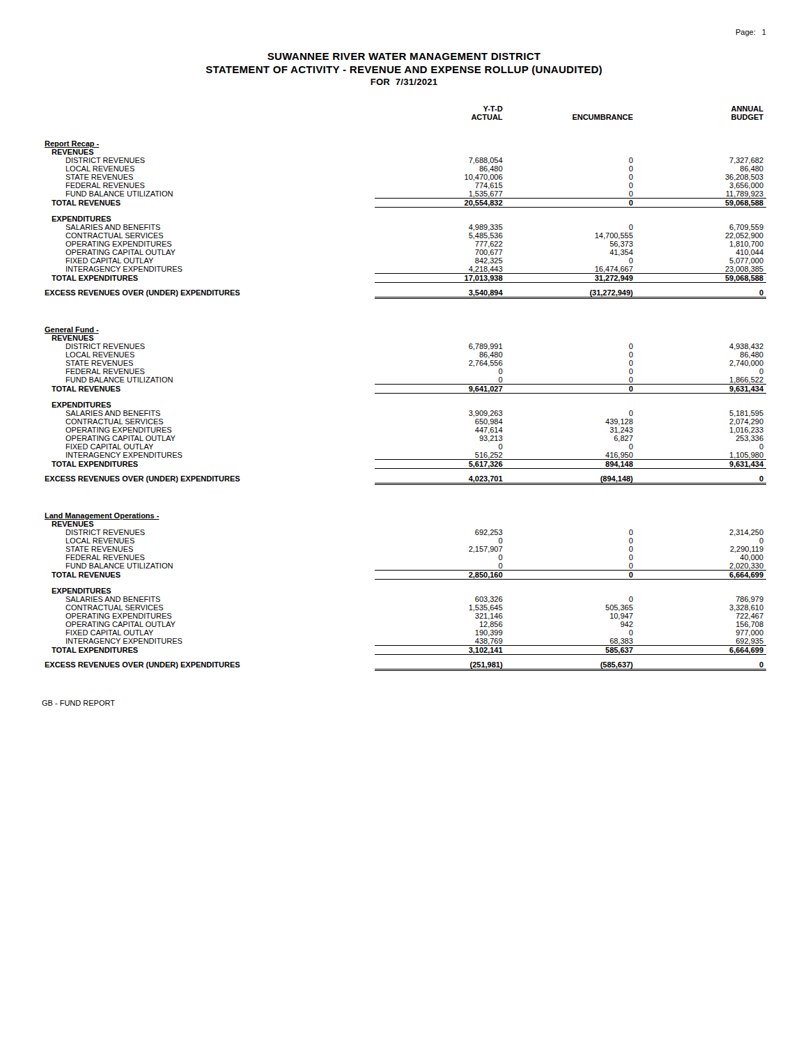Page: 1
SUWANNEE RIVER WATER MANAGEMENT DISTRICT
STATEMENT OF ACTIVITY - REVENUE AND EXPENSE ROLLUP (UNAUDITED)
FOR 7/31/2021
| | Y-T-D ACTUAL | ENCUMBRANCE | ANNUAL BUDGET |
| --- | --- | --- | --- |
| Report Recap - |
| REVENUES |
| DISTRICT REVENUES | 7,688,054 | 0 | 7,327,682 |
| LOCAL REVENUES | 86,480 | 0 | 86,480 |
| STATE REVENUES | 10,470,006 | 0 | 36,208,503 |
| FEDERAL REVENUES | 774,615 | 0 | 3,656,000 |
| FUND BALANCE UTILIZATION | 1,535,677 | 0 | 11,789,923 |
| TOTAL REVENUES | 20,554,832 | 0 | 59,068,588 |
| EXPENDITURES |
| SALARIES AND BENEFITS | 4,989,335 | 0 | 6,709,559 |
| CONTRACTUAL SERVICES | 5,485,536 | 14,700,555 | 22,052,900 |
| OPERATING EXPENDITURES | 777,622 | 56,373 | 1,810,700 |
| OPERATING CAPITAL OUTLAY | 700,677 | 41,354 | 410,044 |
| FIXED CAPITAL OUTLAY | 842,325 | 0 | 5,077,000 |
| INTERAGENCY EXPENDITURES | 4,218,443 | 16,474,667 | 23,008,385 |
| TOTAL EXPENDITURES | 17,013,938 | 31,272,949 | 59,068,588 |
| EXCESS REVENUES OVER (UNDER) EXPENDITURES | 3,540,894 | (31,272,949) | 0 |
| General Fund - |
| REVENUES |
| DISTRICT REVENUES | 6,789,991 | 0 | 4,938,432 |
| LOCAL REVENUES | 86,480 | 0 | 86,480 |
| STATE REVENUES | 2,764,556 | 0 | 2,740,000 |
| FEDERAL REVENUES | 0 | 0 | 0 |
| FUND BALANCE UTILIZATION | 0 | 0 | 1,866,522 |
| TOTAL REVENUES | 9,641,027 | 0 | 9,631,434 |
| EXPENDITURES |
| SALARIES AND BENEFITS | 3,909,263 | 0 | 5,181,595 |
| CONTRACTUAL SERVICES | 650,984 | 439,128 | 2,074,290 |
| OPERATING EXPENDITURES | 447,614 | 31,243 | 1,016,233 |
| OPERATING CAPITAL OUTLAY | 93,213 | 6,827 | 253,336 |
| FIXED CAPITAL OUTLAY | 0 | 0 | 0 |
| INTERAGENCY EXPENDITURES | 516,252 | 416,950 | 1,105,980 |
| TOTAL EXPENDITURES | 5,617,326 | 894,148 | 9,631,434 |
| EXCESS REVENUES OVER (UNDER) EXPENDITURES | 4,023,701 | (894,148) | 0 |
| Land Management Operations - |
| REVENUES |
| DISTRICT REVENUES | 692,253 | 0 | 2,314,250 |
| LOCAL REVENUES | 0 | 0 | 0 |
| STATE REVENUES | 2,157,907 | 0 | 2,290,119 |
| FEDERAL REVENUES | 0 | 0 | 40,000 |
| FUND BALANCE UTILIZATION | 0 | 0 | 2,020,330 |
| TOTAL REVENUES | 2,850,160 | 0 | 6,664,699 |
| EXPENDITURES |
| SALARIES AND BENEFITS | 603,326 | 0 | 786,979 |
| CONTRACTUAL SERVICES | 1,535,645 | 505,365 | 3,328,610 |
| OPERATING EXPENDITURES | 321,146 | 10,947 | 722,467 |
| OPERATING CAPITAL OUTLAY | 12,856 | 942 | 156,708 |
| FIXED CAPITAL OUTLAY | 190,399 | 0 | 977,000 |
| INTERAGENCY EXPENDITURES | 438,769 | 68,383 | 692,935 |
| TOTAL EXPENDITURES | 3,102,141 | 585,637 | 6,664,699 |
| EXCESS REVENUES OVER (UNDER) EXPENDITURES | (251,981) | (585,637) | 0 |
GB - FUND REPORT